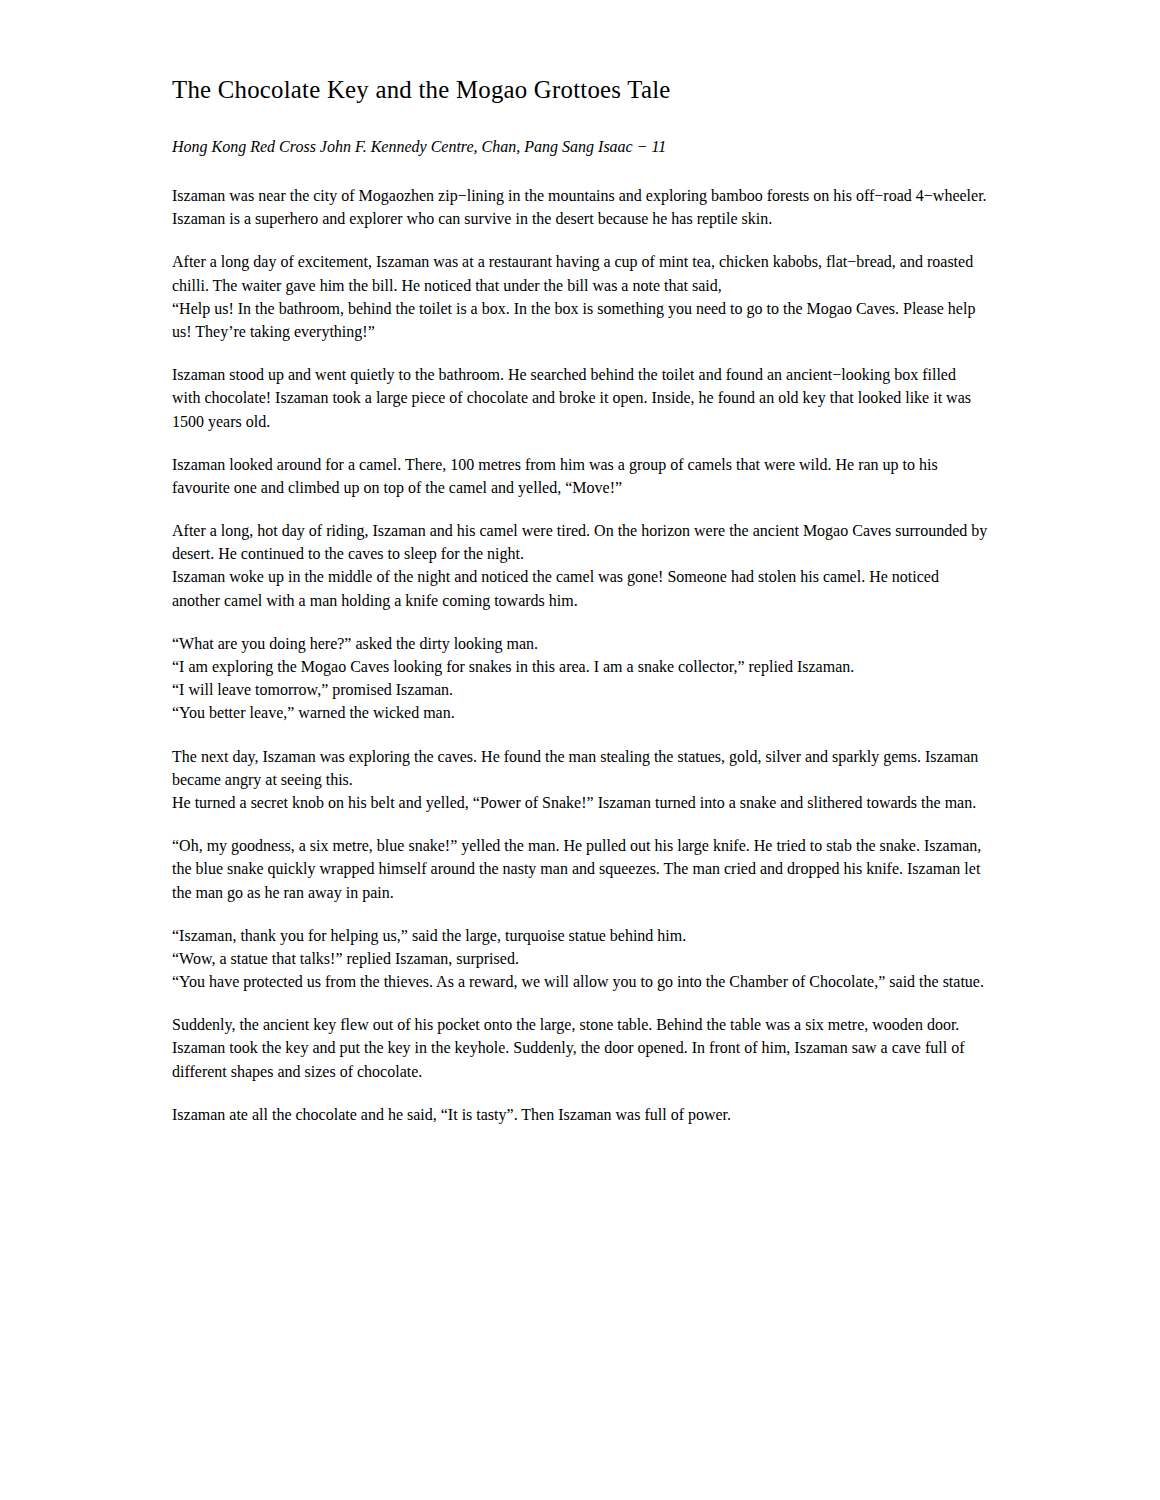The Chocolate Key and the Mogao Grottoes Tale
Hong Kong Red Cross John F. Kennedy Centre, Chan, Pang Sang Isaac − 11
Iszaman was near the city of Mogaozhen zip−lining in the mountains and exploring bamboo forests on his off−road 4−wheeler. Iszaman is a superhero and explorer who can survive in the desert because he has reptile skin.
After a long day of excitement, Iszaman was at a restaurant having a cup of mint tea, chicken kabobs, flat−bread, and roasted chilli. The waiter gave him the bill. He noticed that under the bill was a note that said,
“Help us! In the bathroom, behind the toilet is a box. In the box is something you need to go to the Mogao Caves. Please help us! They’re taking everything!”
Iszaman stood up and went quietly to the bathroom. He searched behind the toilet and found an ancient−looking box filled with chocolate! Iszaman took a large piece of chocolate and broke it open. Inside, he found an old key that looked like it was 1500 years old.
Iszaman looked around for a camel. There, 100 metres from him was a group of camels that were wild. He ran up to his favourite one and climbed up on top of the camel and yelled, “Move!”
After a long, hot day of riding, Iszaman and his camel were tired. On the horizon were the ancient Mogao Caves surrounded by desert. He continued to the caves to sleep for the night.
Iszaman woke up in the middle of the night and noticed the camel was gone! Someone had stolen his camel. He noticed another camel with a man holding a knife coming towards him.
“What are you doing here?” asked the dirty looking man.
“I am exploring the Mogao Caves looking for snakes in this area. I am a snake collector,” replied Iszaman.
“I will leave tomorrow,” promised Iszaman.
“You better leave,” warned the wicked man.
The next day, Iszaman was exploring the caves. He found the man stealing the statues, gold, silver and sparkly gems. Iszaman became angry at seeing this.
He turned a secret knob on his belt and yelled, “Power of Snake!” Iszaman turned into a snake and slithered towards the man.
“Oh, my goodness, a six metre, blue snake!” yelled the man. He pulled out his large knife. He tried to stab the snake. Iszaman, the blue snake quickly wrapped himself around the nasty man and squeezes. The man cried and dropped his knife. Iszaman let the man go as he ran away in pain.
“Iszaman, thank you for helping us,” said the large, turquoise statue behind him.
“Wow, a statue that talks!” replied Iszaman, surprised.
“You have protected us from the thieves. As a reward, we will allow you to go into the Chamber of Chocolate,” said the statue.
Suddenly, the ancient key flew out of his pocket onto the large, stone table. Behind the table was a six metre, wooden door. Iszaman took the key and put the key in the keyhole. Suddenly, the door opened. In front of him, Iszaman saw a cave full of different shapes and sizes of chocolate.
Iszaman ate all the chocolate and he said, “It is tasty”. Then Iszaman was full of power.